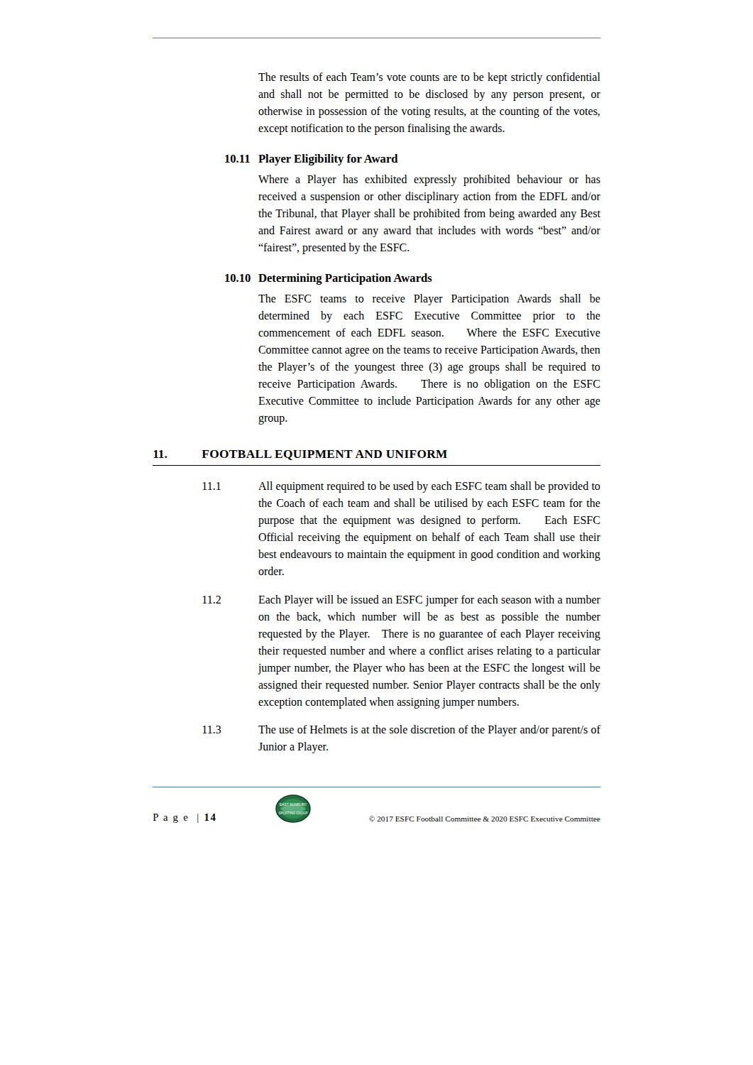The results of each Team’s vote counts are to be kept strictly confidential and shall not be permitted to be disclosed by any person present, or otherwise in possession of the voting results, at the counting of the votes, except notification to the person finalising the awards.
10.11
Player Eligibility for Award
Where a Player has exhibited expressly prohibited behaviour or has received a suspension or other disciplinary action from the EDFL and/or the Tribunal, that Player shall be prohibited from being awarded any Best and Fairest award or any award that includes with words “best” and/or “fairest”, presented by the ESFC.
10.10
Determining Participation Awards
The ESFC teams to receive Player Participation Awards shall be determined by each ESFC Executive Committee prior to the commencement of each EDFL season. Where the ESFC Executive Committee cannot agree on the teams to receive Participation Awards, then the Player’s of the youngest three (3) age groups shall be required to receive Participation Awards. There is no obligation on the ESFC Executive Committee to include Participation Awards for any other age group.
11.
FOOTBALL EQUIPMENT AND UNIFORM
11.1
All equipment required to be used by each ESFC team shall be provided to the Coach of each team and shall be utilised by each ESFC team for the purpose that the equipment was designed to perform. Each ESFC Official receiving the equipment on behalf of each Team shall use their best endeavours to maintain the equipment in good condition and working order.
11.2
Each Player will be issued an ESFC jumper for each season with a number on the back, which number will be as best as possible the number requested by the Player. There is no guarantee of each Player receiving their requested number and where a conflict arises relating to a particular jumper number, the Player who has been at the ESFC the longest will be assigned their requested number. Senior Player contracts shall be the only exception contemplated when assigning jumper numbers.
11.3
The use of Helmets is at the sole discretion of the Player and/or parent/s of Junior a Player.
P a g e | 14
EAST SUNBURY SPORTING GROUP
© 2017 ESFC Football Committee & 2020 ESFC Executive Committee